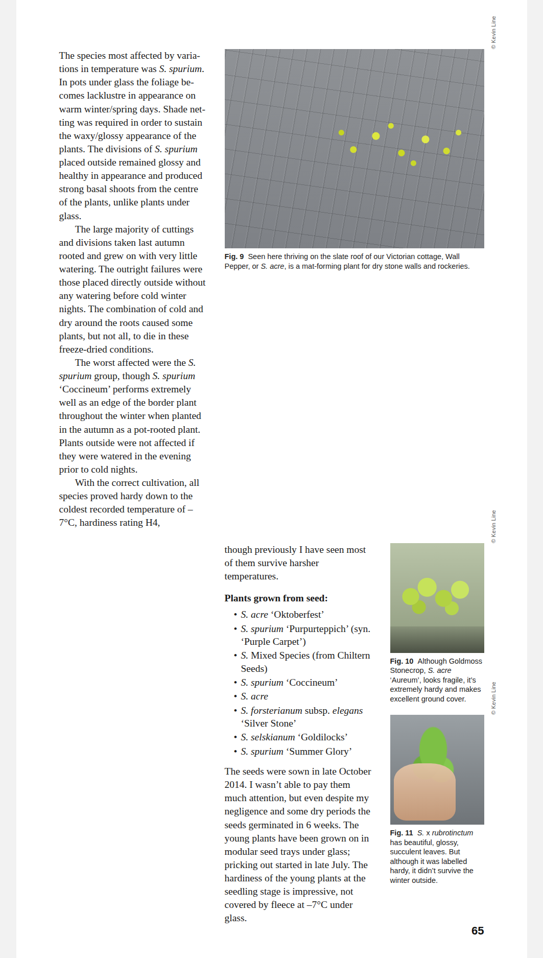The species most affected by variations in temperature was S. spurium. In pots under glass the foliage becomes lacklustre in appearance on warm winter/spring days. Shade netting was required in order to sustain the waxy/glossy appearance of the plants. The divisions of S. spurium placed outside remained glossy and healthy in appearance and produced strong basal shoots from the centre of the plants, unlike plants under glass.
The large majority of cuttings and divisions taken last autumn rooted and grew on with very little watering. The outright failures were those placed directly outside without any watering before cold winter nights. The combination of cold and dry around the roots caused some plants, but not all, to die in these freeze-dried conditions.
The worst affected were the S. spurium group, though S. spurium ‘Coccineum’ performs extremely well as an edge of the border plant throughout the winter when planted in the autumn as a pot-rooted plant. Plants outside were not affected if they were watered in the evening prior to cold nights.
With the correct cultivation, all species proved hardy down to the coldest recorded temperature of –7°C, hardiness rating H4,
© Kevin Line
Fig. 9 Seen here thriving on the slate roof of our Victorian cottage, Wall Pepper, or S. acre, is a mat-forming plant for dry stone walls and rockeries.
though previously I have seen most of them survive harsher temperatures.
Plants grown from seed:
S. acre ‘Oktoberfest’
S. spurium ‘Purpurteppich’ (syn. ‘Purple Carpet’)
S. Mixed Species (from Chiltern Seeds)
S. spurium ‘Coccineum’
S. acre
S. forsterianum subsp. elegans ‘Silver Stone’
S. selskianum ‘Goldilocks’
S. spurium ‘Summer Glory’
The seeds were sown in late October 2014. I wasn’t able to pay them much attention, but even despite my negligence and some dry periods the seeds germinated in 6 weeks. The young plants have been grown on in modular seed trays under glass; pricking out started in late July. The hardiness of the young plants at the seedling stage is impressive, not covered by fleece at –7°C under glass.
© Kevin Line
Fig. 10 Although Goldmoss Stonecrop, S. acre ‘Aureum’, looks fragile, it’s extremely hardy and makes excellent ground cover.
© Kevin Line
Fig. 11 S. x rubrotinctum has beautiful, glossy, succulent leaves. But although it was labelled hardy, it didn’t survive the winter outside.
65